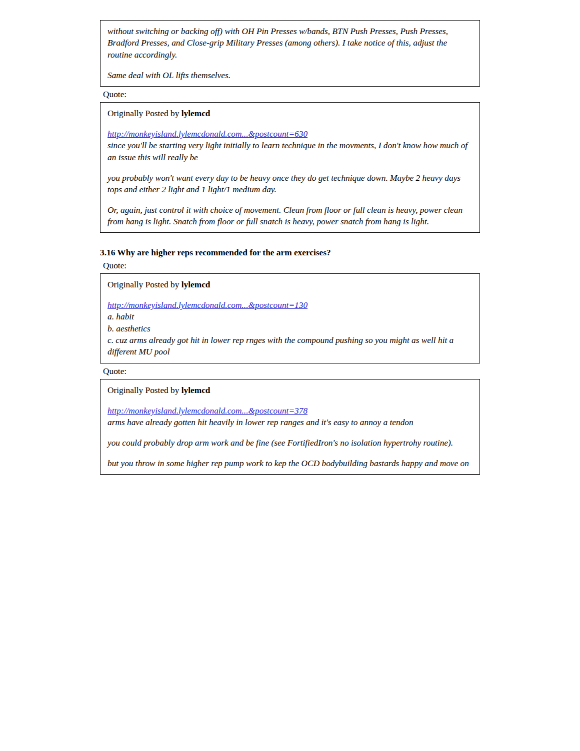without switching or backing off) with OH Pin Presses w/bands, BTN Push Presses, Push Presses, Bradford Presses, and Close-grip Military Presses (among others). I take notice of this, adjust the routine accordingly.
Same deal with OL lifts themselves.
Quote:
Originally Posted by lylemcd
http://monkeyisland.lylemcdonald.com...&postcount=630
since you'll be starting very light initially to learn technique in the movments, I don't know how much of an issue this will really be
you probably won't want every day to be heavy once they do get technique down. Maybe 2 heavy days tops and either 2 light and 1 light/1 medium day.
Or, again, just control it with choice of movement. Clean from floor or full clean is heavy, power clean from hang is light. Snatch from floor or full snatch is heavy, power snatch from hang is light.
3.16 Why are higher reps recommended for the arm exercises?
Quote:
Originally Posted by lylemcd
http://monkeyisland.lylemcdonald.com...&postcount=130
a. habit
b. aesthetics
c. cuz arms already got hit in lower rep rnges with the compound pushing so you might as well hit a different MU pool
Quote:
Originally Posted by lylemcd
http://monkeyisland.lylemcdonald.com...&postcount=378
arms have already gotten hit heavily in lower rep ranges and it's easy to annoy a tendon
you could probably drop arm work and be fine (see FortifiedIron's no isolation hypertrohy routine).
but you throw in some higher rep pump work to kep the OCD bodybuilding bastards happy and move on